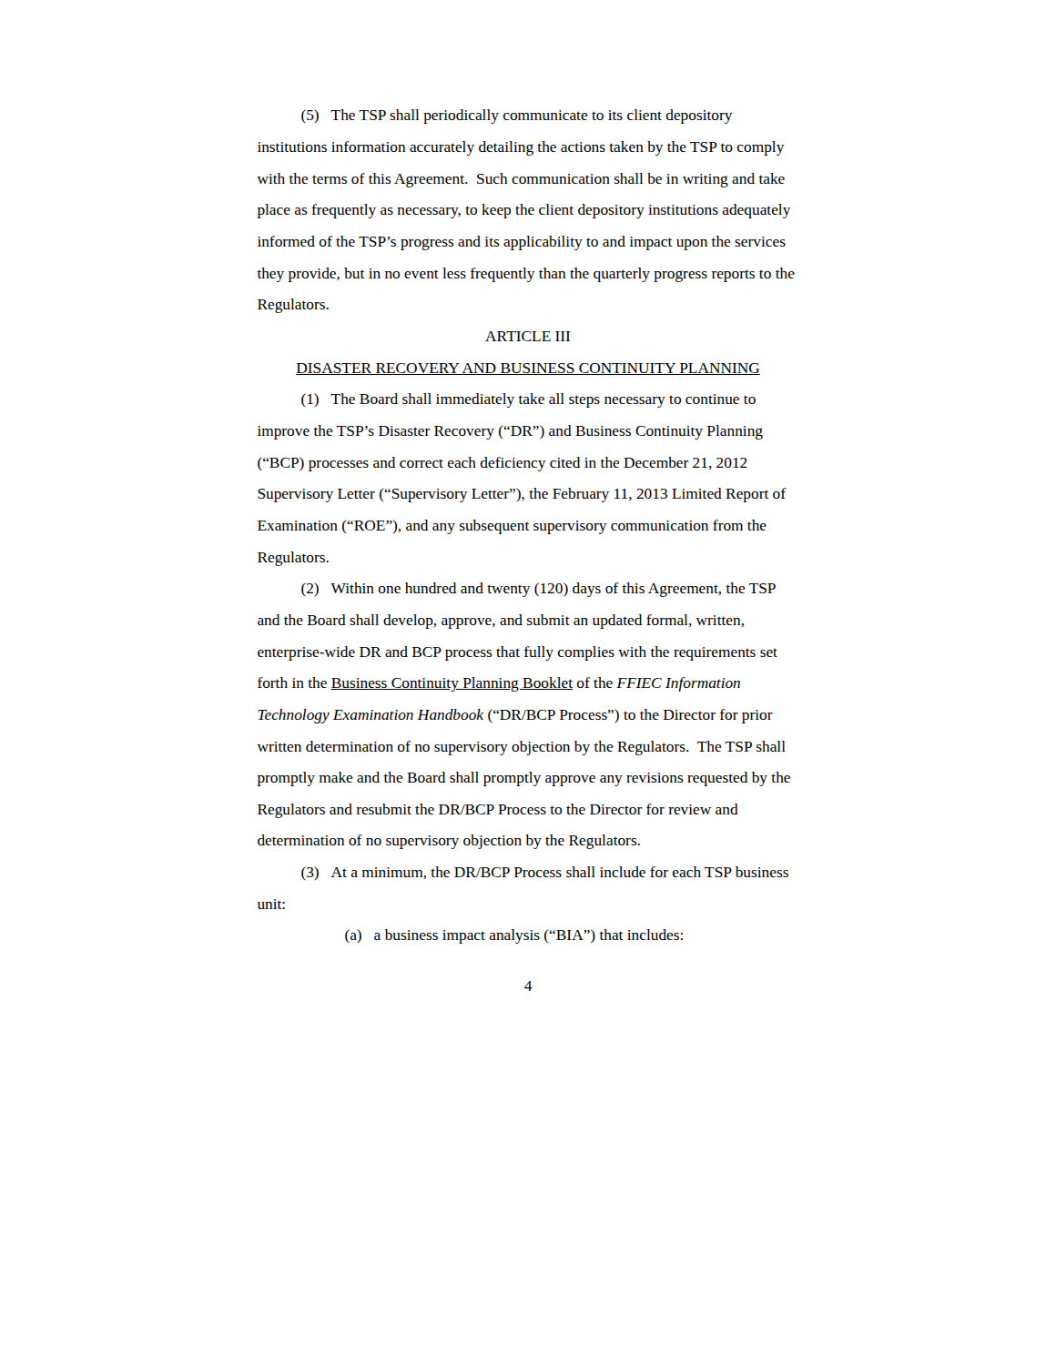(5) The TSP shall periodically communicate to its client depository institutions information accurately detailing the actions taken by the TSP to comply with the terms of this Agreement. Such communication shall be in writing and take place as frequently as necessary, to keep the client depository institutions adequately informed of the TSP’s progress and its applicability to and impact upon the services they provide, but in no event less frequently than the quarterly progress reports to the Regulators.
ARTICLE III
DISASTER RECOVERY AND BUSINESS CONTINUITY PLANNING
(1) The Board shall immediately take all steps necessary to continue to improve the TSP’s Disaster Recovery (“DR”) and Business Continuity Planning (“BCP) processes and correct each deficiency cited in the December 21, 2012 Supervisory Letter (“Supervisory Letter”), the February 11, 2013 Limited Report of Examination (“ROE”), and any subsequent supervisory communication from the Regulators.
(2) Within one hundred and twenty (120) days of this Agreement, the TSP and the Board shall develop, approve, and submit an updated formal, written, enterprise-wide DR and BCP process that fully complies with the requirements set forth in the Business Continuity Planning Booklet of the FFIEC Information Technology Examination Handbook (“DR/BCP Process”) to the Director for prior written determination of no supervisory objection by the Regulators. The TSP shall promptly make and the Board shall promptly approve any revisions requested by the Regulators and resubmit the DR/BCP Process to the Director for review and determination of no supervisory objection by the Regulators.
(3) At a minimum, the DR/BCP Process shall include for each TSP business unit:
(a) a business impact analysis (“BIA”) that includes:
4